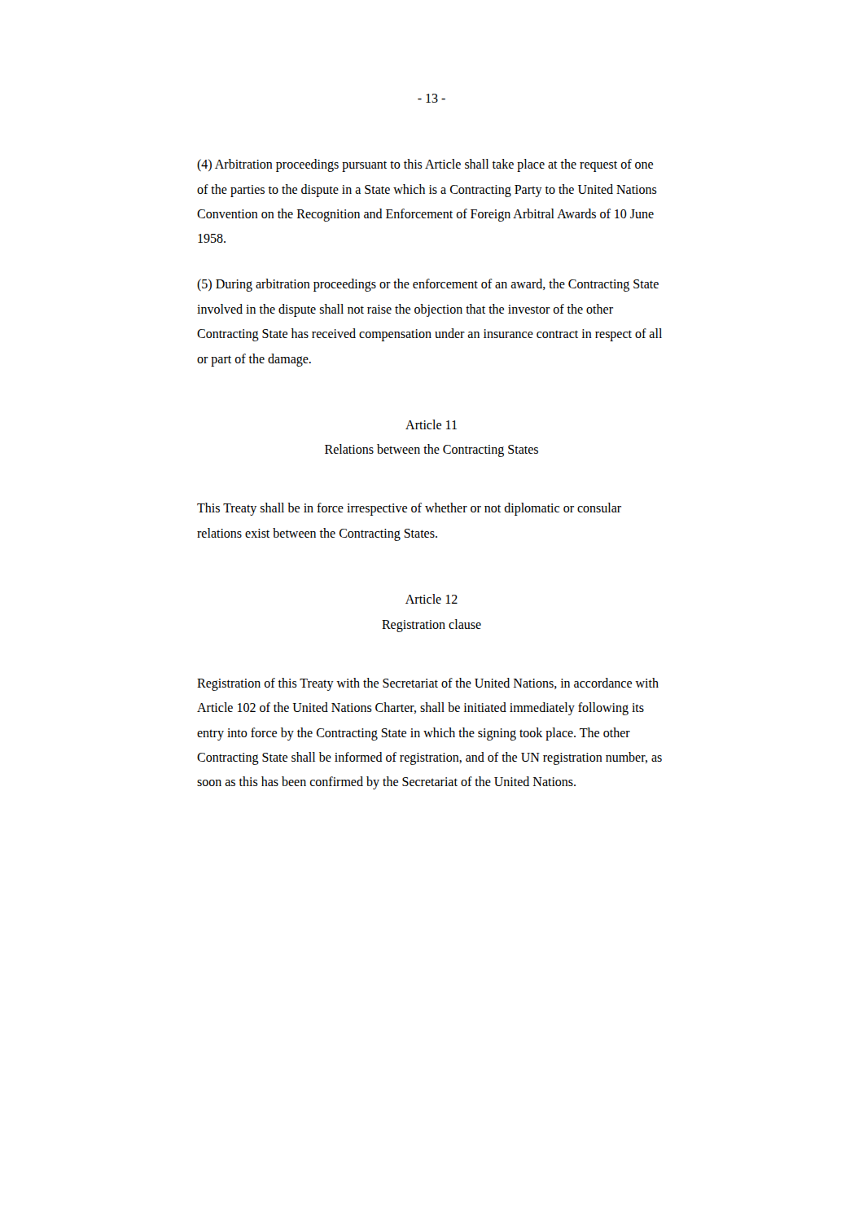- 13 -
(4) Arbitration proceedings pursuant to this Article shall take place at the request of one of the parties to the dispute in a State which is a Contracting Party to the United Nations Convention on the Recognition and Enforcement of Foreign Arbitral Awards of 10 June 1958.
(5) During arbitration proceedings or the enforcement of an award, the Contracting State involved in the dispute shall not raise the objection that the investor of the other Contracting State has received compensation under an insurance contract in respect of all or part of the damage.
Article 11
Relations between the Contracting States
This Treaty shall be in force irrespective of whether or not diplomatic or consular relations exist between the Contracting States.
Article 12
Registration clause
Registration of this Treaty with the Secretariat of the United Nations, in accordance with Article 102 of the United Nations Charter, shall be initiated immediately following its entry into force by the Contracting State in which the signing took place. The other Contracting State shall be informed of registration, and of the UN registration number, as soon as this has been confirmed by the Secretariat of the United Nations.